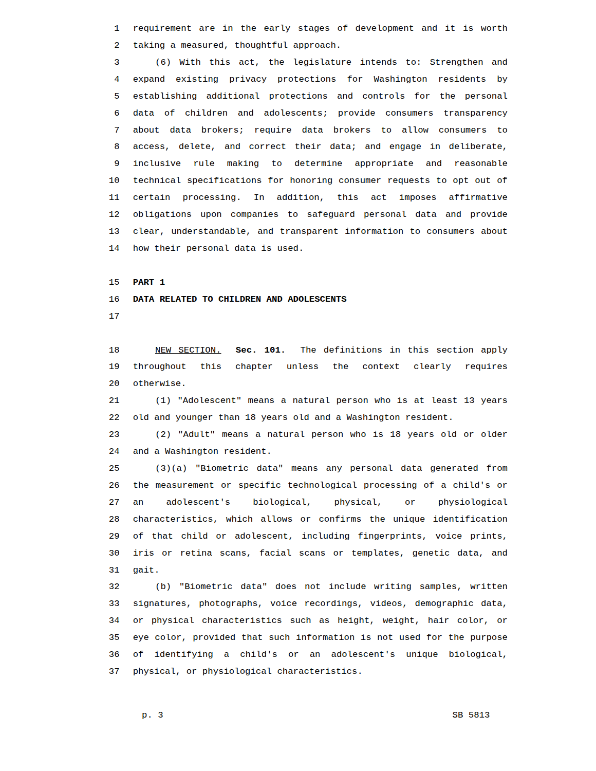1 requirement are in the early stages of development and it is worth
2 taking a measured, thoughtful approach.
3(6) With this act, the legislature intends to: Strengthen and
4 expand existing privacy protections for Washington residents by
5 establishing additional protections and controls for the personal
6 data of children and adolescents; provide consumers transparency
7 about data brokers; require data brokers to allow consumers to
8 access, delete, and correct their data; and engage in deliberate,
9 inclusive rule making to determine appropriate and reasonable
10 technical specifications for honoring consumer requests to opt out of
11 certain processing. In addition, this act imposes affirmative
12 obligations upon companies to safeguard personal data and provide
13 clear, understandable, and transparent information to consumers about
14 how their personal data is used.
15 PART 1
16 DATA RELATED TO CHILDREN AND ADOLESCENTS
17
18 NEW SECTION. Sec. 101. The definitions in this section apply
19 throughout this chapter unless the context clearly requires
20 otherwise.
21(1) "Adolescent" means a natural person who is at least 13 years
22 old and younger than 18 years old and a Washington resident.
23(2) "Adult" means a natural person who is 18 years old or older
24 and a Washington resident.
25(3)(a) "Biometric data" means any personal data generated from
26 the measurement or specific technological processing of a child's or
27 an adolescent's biological, physical, or physiological
28 characteristics, which allows or confirms the unique identification
29 of that child or adolescent, including fingerprints, voice prints,
30 iris or retina scans, facial scans or templates, genetic data, and
31 gait.
32(b) "Biometric data" does not include writing samples, written
33 signatures, photographs, voice recordings, videos, demographic data,
34 or physical characteristics such as height, weight, hair color, or
35 eye color, provided that such information is not used for the purpose
36 of identifying a child's or an adolescent's unique biological,
37 physical, or physiological characteristics.
p. 3 SB 5813